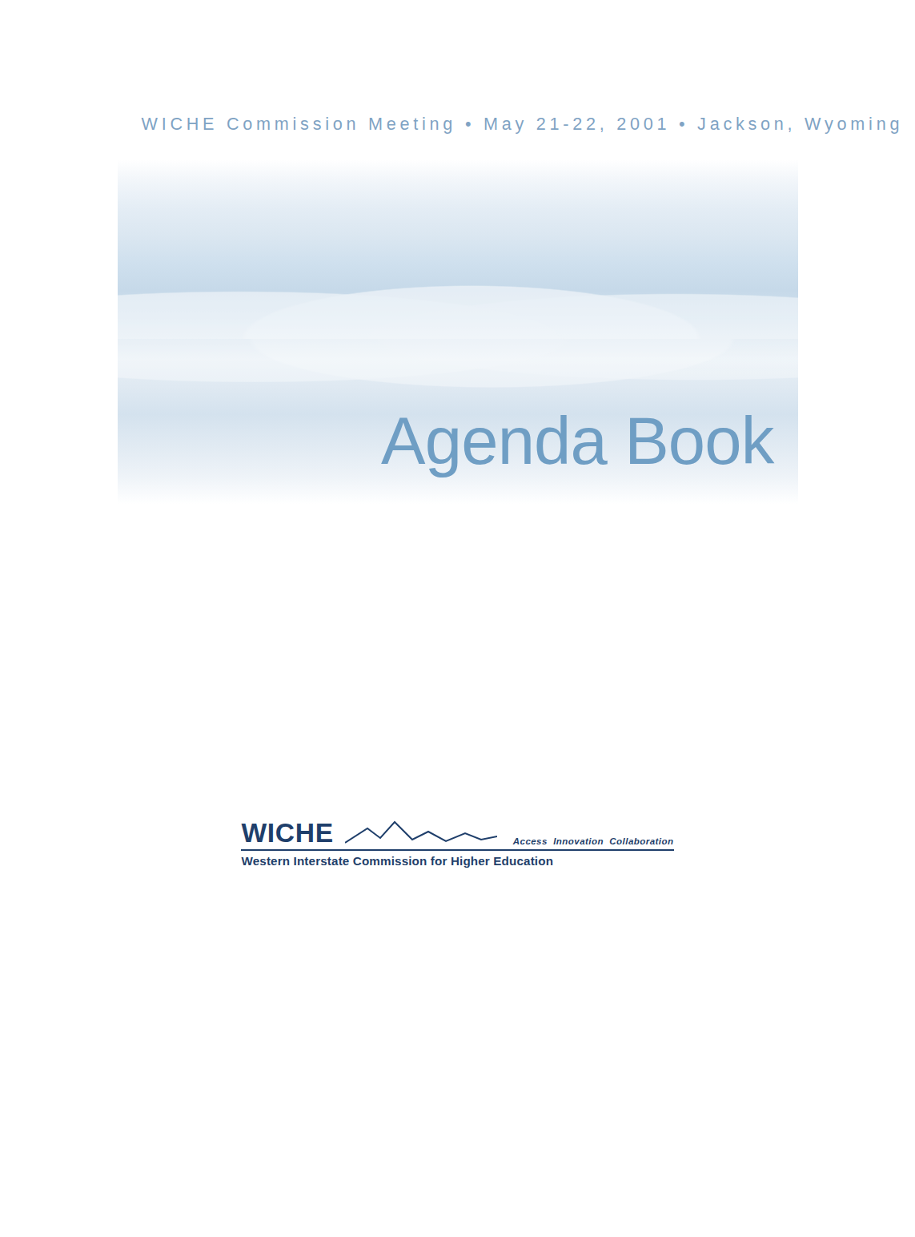WICHE Commission Meeting • May 21-22, 2001 • Jackson, Wyoming
Agenda Book
WICHE Access Innovation Collaboration
Western Interstate Commission for Higher Education